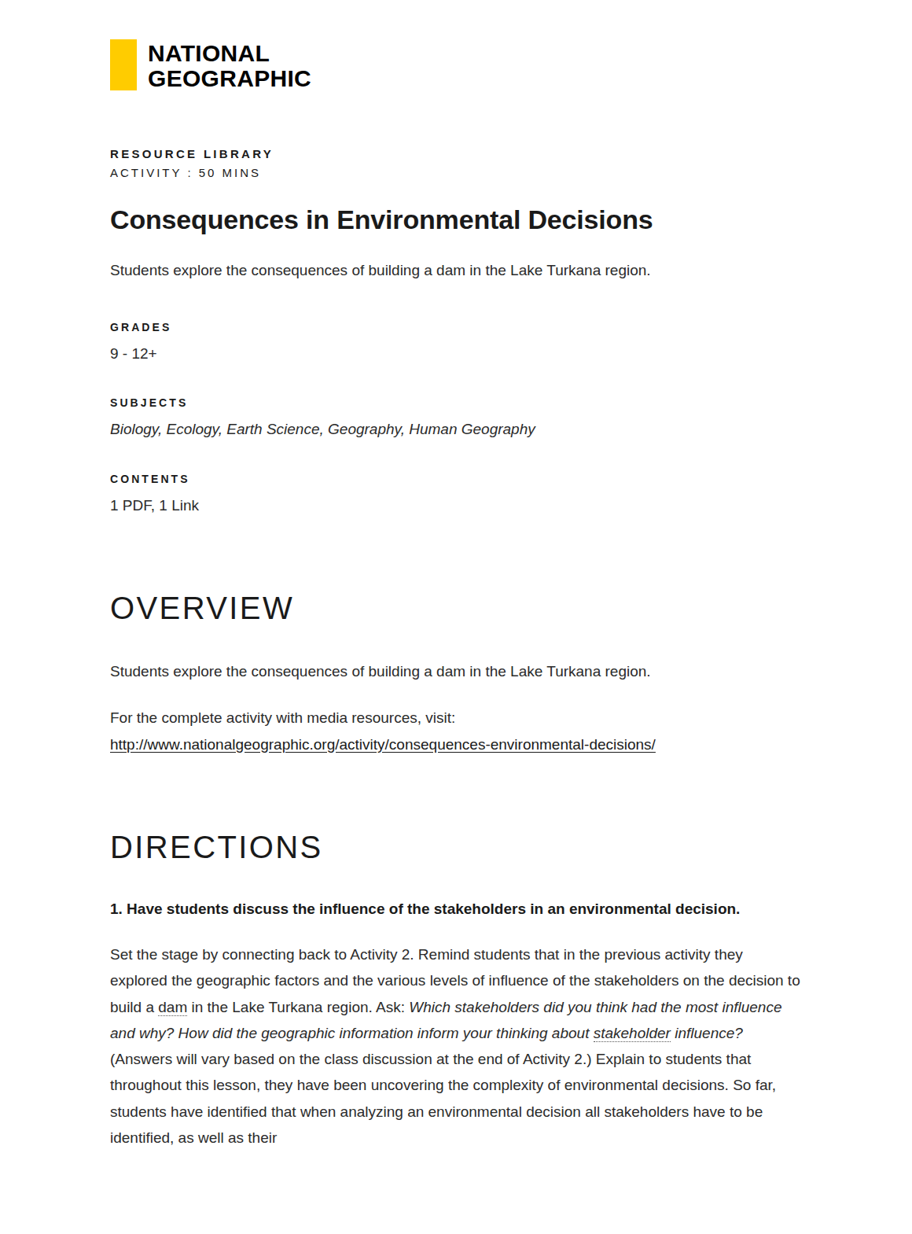National Geographic
Resource Library
Activity : 50 mins
Consequences in Environmental Decisions
Students explore the consequences of building a dam in the Lake Turkana region.
Grades
9 - 12+
Subjects
Biology, Ecology, Earth Science, Geography, Human Geography
Contents
1 PDF, 1 Link
Overview
Students explore the consequences of building a dam in the Lake Turkana region.
For the complete activity with media resources, visit:
http://www.nationalgeographic.org/activity/consequences-environmental-decisions/
Directions
1. Have students discuss the influence of the stakeholders in an environmental decision.
Set the stage by connecting back to Activity 2. Remind students that in the previous activity they explored the geographic factors and the various levels of influence of the stakeholders on the decision to build a dam in the Lake Turkana region. Ask: Which stakeholders did you think had the most influence and why? How did the geographic information inform your thinking about stakeholder influence? (Answers will vary based on the class discussion at the end of Activity 2.) Explain to students that throughout this lesson, they have been uncovering the complexity of environmental decisions. So far, students have identified that when analyzing an environmental decision all stakeholders have to be identified, as well as their